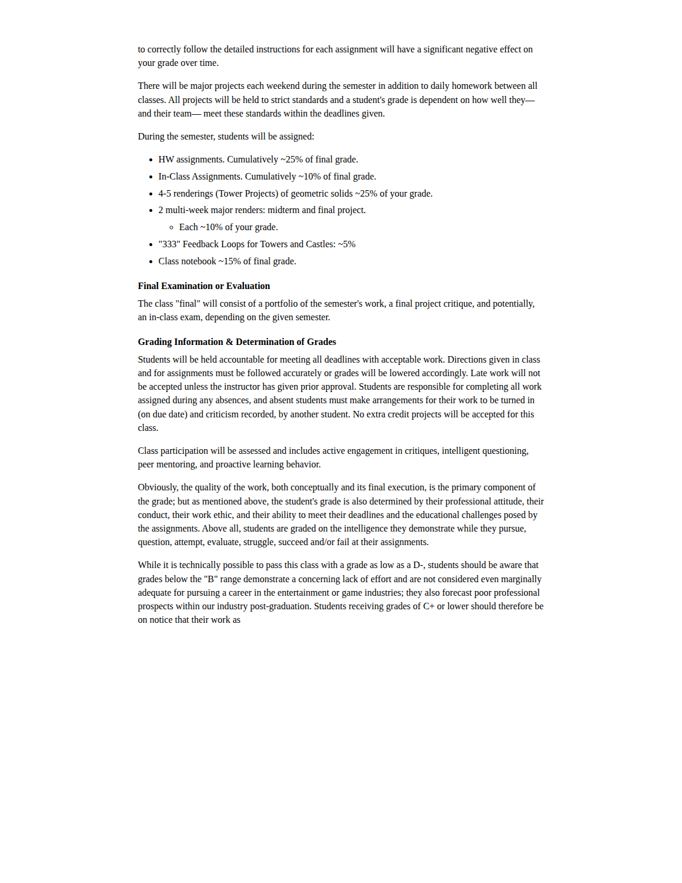to correctly follow the detailed instructions for each assignment will have a significant negative effect on your grade over time.
There will be major projects each weekend during the semester in addition to daily homework between all classes. All projects will be held to strict standards and a student's grade is dependent on how well they—and their team— meet these standards within the deadlines given.
During the semester, students will be assigned:
HW assignments. Cumulatively ~25% of final grade.
In-Class Assignments. Cumulatively ~10% of final grade.
4-5 renderings (Tower Projects) of geometric solids ~25% of your grade.
2 multi-week major renders: midterm and final project.
Each ~10% of your grade.
"333" Feedback Loops for Towers and Castles: ~5%
Class notebook ~15% of final grade.
Final Examination or Evaluation
The class "final" will consist of a portfolio of the semester's work, a final project critique, and potentially, an in-class exam, depending on the given semester.
Grading Information & Determination of Grades
Students will be held accountable for meeting all deadlines with acceptable work. Directions given in class and for assignments must be followed accurately or grades will be lowered accordingly. Late work will not be accepted unless the instructor has given prior approval. Students are responsible for completing all work assigned during any absences, and absent students must make arrangements for their work to be turned in (on due date) and criticism recorded, by another student. No extra credit projects will be accepted for this class.
Class participation will be assessed and includes active engagement in critiques, intelligent questioning, peer mentoring, and proactive learning behavior.
Obviously, the quality of the work, both conceptually and its final execution, is the primary component of the grade; but as mentioned above, the student's grade is also determined by their professional attitude, their conduct, their work ethic, and their ability to meet their deadlines and the educational challenges posed by the assignments. Above all, students are graded on the intelligence they demonstrate while they pursue, question, attempt, evaluate, struggle, succeed and/or fail at their assignments.
While it is technically possible to pass this class with a grade as low as a D-, students should be aware that grades below the "B" range demonstrate a concerning lack of effort and are not considered even marginally adequate for pursuing a career in the entertainment or game industries; they also forecast poor professional prospects within our industry post-graduation. Students receiving grades of C+ or lower should therefore be on notice that their work as